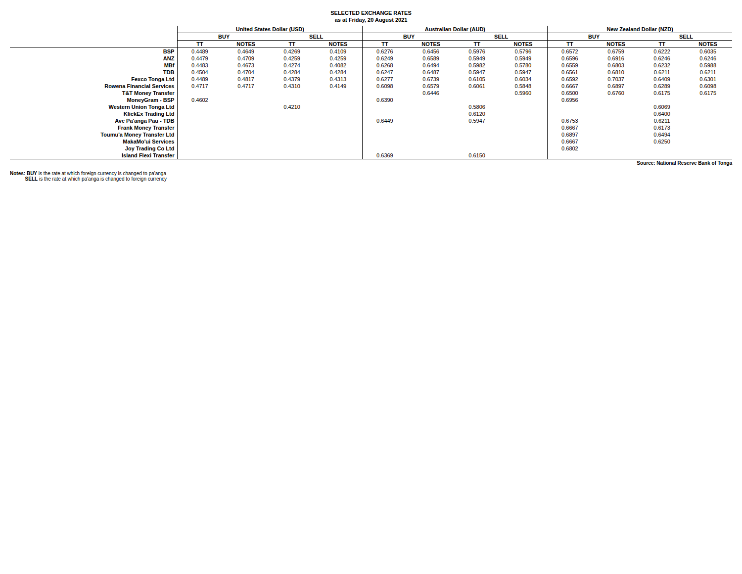SELECTED EXCHANGE RATES
as at Friday, 20 August 2021
| | United States Dollar (USD) | Australian Dollar (AUD) | New Zealand Dollar (NZD) |
| | BUY | SELL | BUY | SELL | BUY | SELL |
| | TT | NOTES | TT | NOTES | TT | NOTES | TT | NOTES | TT | NOTES | TT | NOTES |
| BSP | 0.4489 | 0.4649 | 0.4269 | 0.4109 | 0.6276 | 0.6456 | 0.5976 | 0.5796 | 0.6572 | 0.6759 | 0.6222 | 0.6035 |
| ANZ | 0.4479 | 0.4709 | 0.4259 | 0.4259 | 0.6249 | 0.6589 | 0.5949 | 0.5949 | 0.6596 | 0.6916 | 0.6246 | 0.6246 |
| MBf | 0.4483 | 0.4673 | 0.4274 | 0.4082 | 0.6268 | 0.6494 | 0.5982 | 0.5780 | 0.6559 | 0.6803 | 0.6232 | 0.5988 |
| TDB | 0.4504 | 0.4704 | 0.4284 | 0.4284 | 0.6247 | 0.6487 | 0.5947 | 0.5947 | 0.6561 | 0.6810 | 0.6211 | 0.6211 |
| Fexco Tonga Ltd | 0.4489 | 0.4817 | 0.4379 | 0.4313 | 0.6277 | 0.6739 | 0.6105 | 0.6034 | 0.6592 | 0.7037 | 0.6409 | 0.6301 |
| Rowena Financial Services | 0.4717 | 0.4717 | 0.4310 | 0.4149 | 0.6098 | 0.6579 | 0.6061 | 0.5848 | 0.6667 | 0.6897 | 0.6289 | 0.6098 |
| T&T Money Transfer | | | | | | 0.6446 | | 0.5960 | 0.6500 | 0.6760 | 0.6175 | 0.6175 |
| MoneyGram - BSP | 0.4602 | | | | 0.6390 | | | | 0.6956 | | | |
| Western Union Tonga Ltd | | | 0.4210 | | | | 0.5806 | | | | 0.6069 | |
| KlickEx Trading Ltd | | | | | | | 0.6120 | | | | 0.6400 | |
| Ave Pa'anga Pau - TDB | | | | | 0.6449 | | 0.5947 | | 0.6753 | | 0.6211 | |
| Frank Money Transfer | | | | | | | | | 0.6667 | | 0.6173 | |
| Toumu'a Money Transfer Ltd | | | | | | | | | 0.6897 | | 0.6494 | |
| MakaMo'ui Services | | | | | | | | | 0.6667 | | 0.6250 | |
| Joy Trading Co Ltd | | | | | | | | | 0.6802 | | | |
| Island Flexi Transfer | | | | | 0.6369 | | 0.6150 | | | | | |
Source: National Reserve Bank of Tonga
Notes: BUY is the rate at which foreign currency is changed to pa'anga
SELL is the rate at which pa'anga is changed to foreign currency